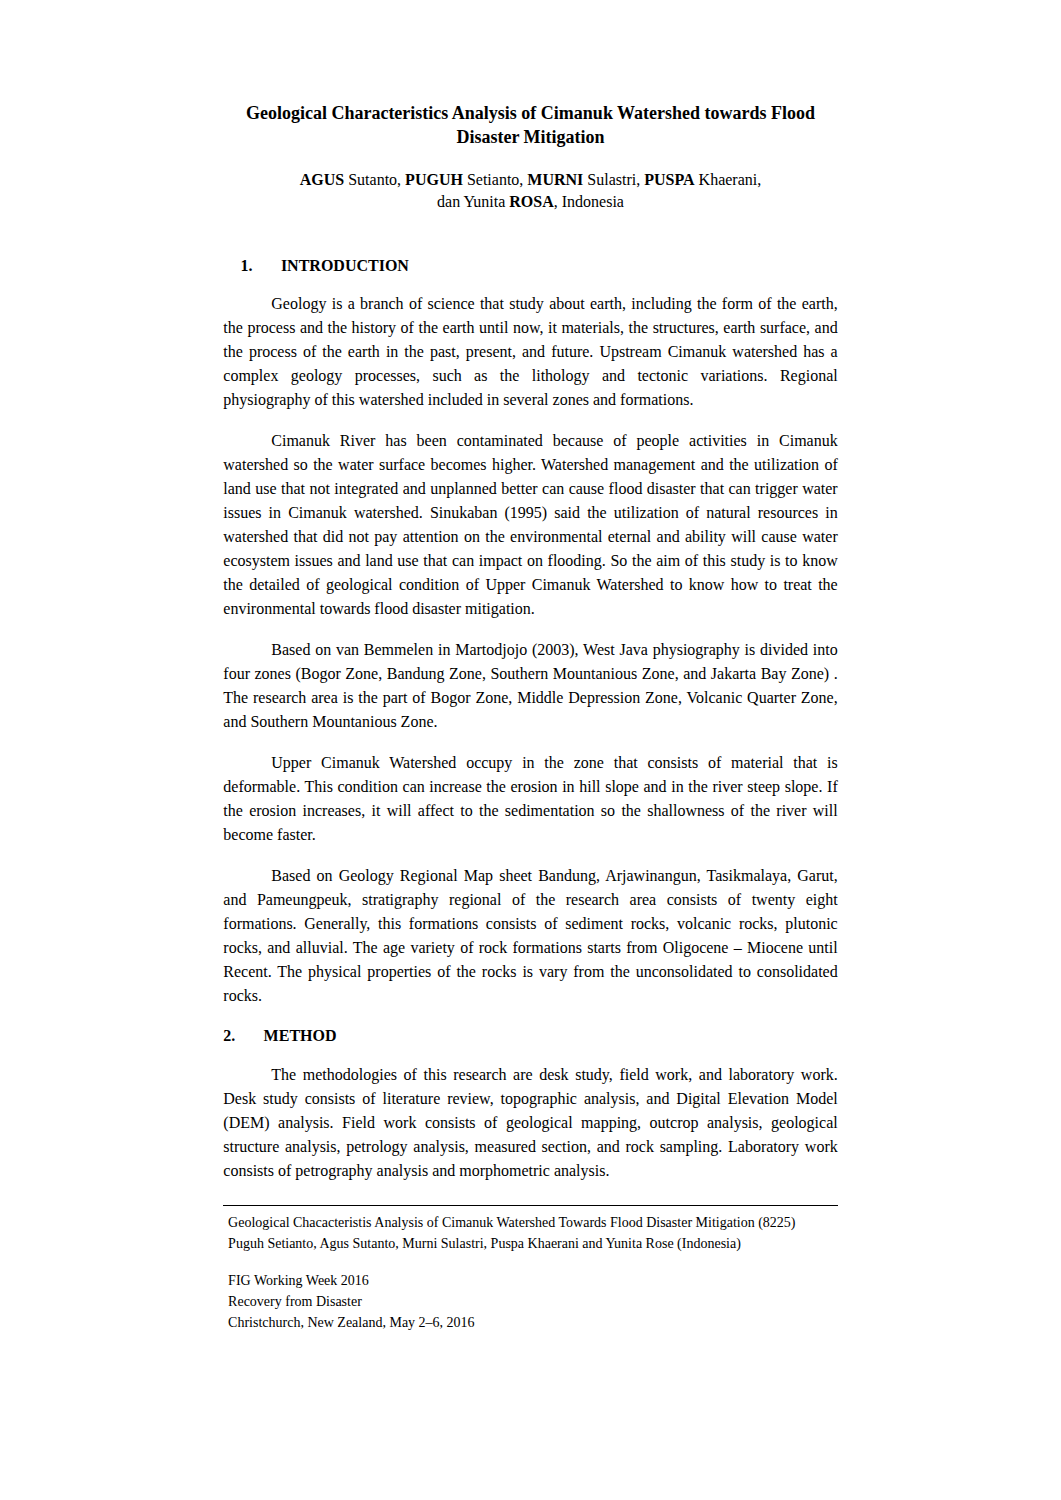Geological Characteristics Analysis of Cimanuk Watershed towards Flood Disaster Mitigation
AGUS Sutanto, PUGUH Setianto, MURNI Sulastri, PUSPA Khaerani,
dan Yunita ROSA, Indonesia
1. INTRODUCTION
Geology is a branch of science that study about earth, including the form of the earth, the process and the history of the earth until now, it materials, the structures, earth surface, and the process of the earth in the past, present, and future. Upstream Cimanuk watershed has a complex geology processes, such as the lithology and tectonic variations. Regional physiography of this watershed included in several zones and formations.
Cimanuk River has been contaminated because of people activities in Cimanuk watershed so the water surface becomes higher. Watershed management and the utilization of land use that not integrated and unplanned better can cause flood disaster that can trigger water issues in Cimanuk watershed. Sinukaban (1995) said the utilization of natural resources in watershed that did not pay attention on the environmental eternal and ability will cause water ecosystem issues and land use that can impact on flooding. So the aim of this study is to know the detailed of geological condition of Upper Cimanuk Watershed to know how to treat the environmental towards flood disaster mitigation.
Based on van Bemmelen in Martodjojo (2003), West Java physiography is divided into four zones (Bogor Zone, Bandung Zone, Southern Mountanious Zone, and Jakarta Bay Zone) . The research area is the part of Bogor Zone, Middle Depression Zone, Volcanic Quarter Zone, and Southern Mountanious Zone.
Upper Cimanuk Watershed occupy in the zone that consists of material that is deformable. This condition can increase the erosion in hill slope and in the river steep slope. If the erosion increases, it will affect to the sedimentation so the shallowness of the river will become faster.
Based on Geology Regional Map sheet Bandung, Arjawinangun, Tasikmalaya, Garut, and Pameungpeuk, stratigraphy regional of the research area consists of twenty eight formations. Generally, this formations consists of sediment rocks, volcanic rocks, plutonic rocks, and alluvial. The age variety of rock formations starts from Oligocene – Miocene until Recent. The physical properties of the rocks is vary from the unconsolidated to consolidated rocks.
2. METHOD
The methodologies of this research are desk study, field work, and laboratory work. Desk study consists of literature review, topographic analysis, and Digital Elevation Model (DEM) analysis. Field work consists of geological mapping, outcrop analysis, geological structure analysis, petrology analysis, measured section, and rock sampling. Laboratory work consists of petrography analysis and morphometric analysis.
Geological Chacacteristis Analysis of Cimanuk Watershed Towards Flood Disaster Mitigation (8225)
Puguh Setianto, Agus Sutanto, Murni Sulastri, Puspa Khaerani and Yunita Rose (Indonesia)
FIG Working Week 2016
Recovery from Disaster
Christchurch, New Zealand, May 2–6, 2016